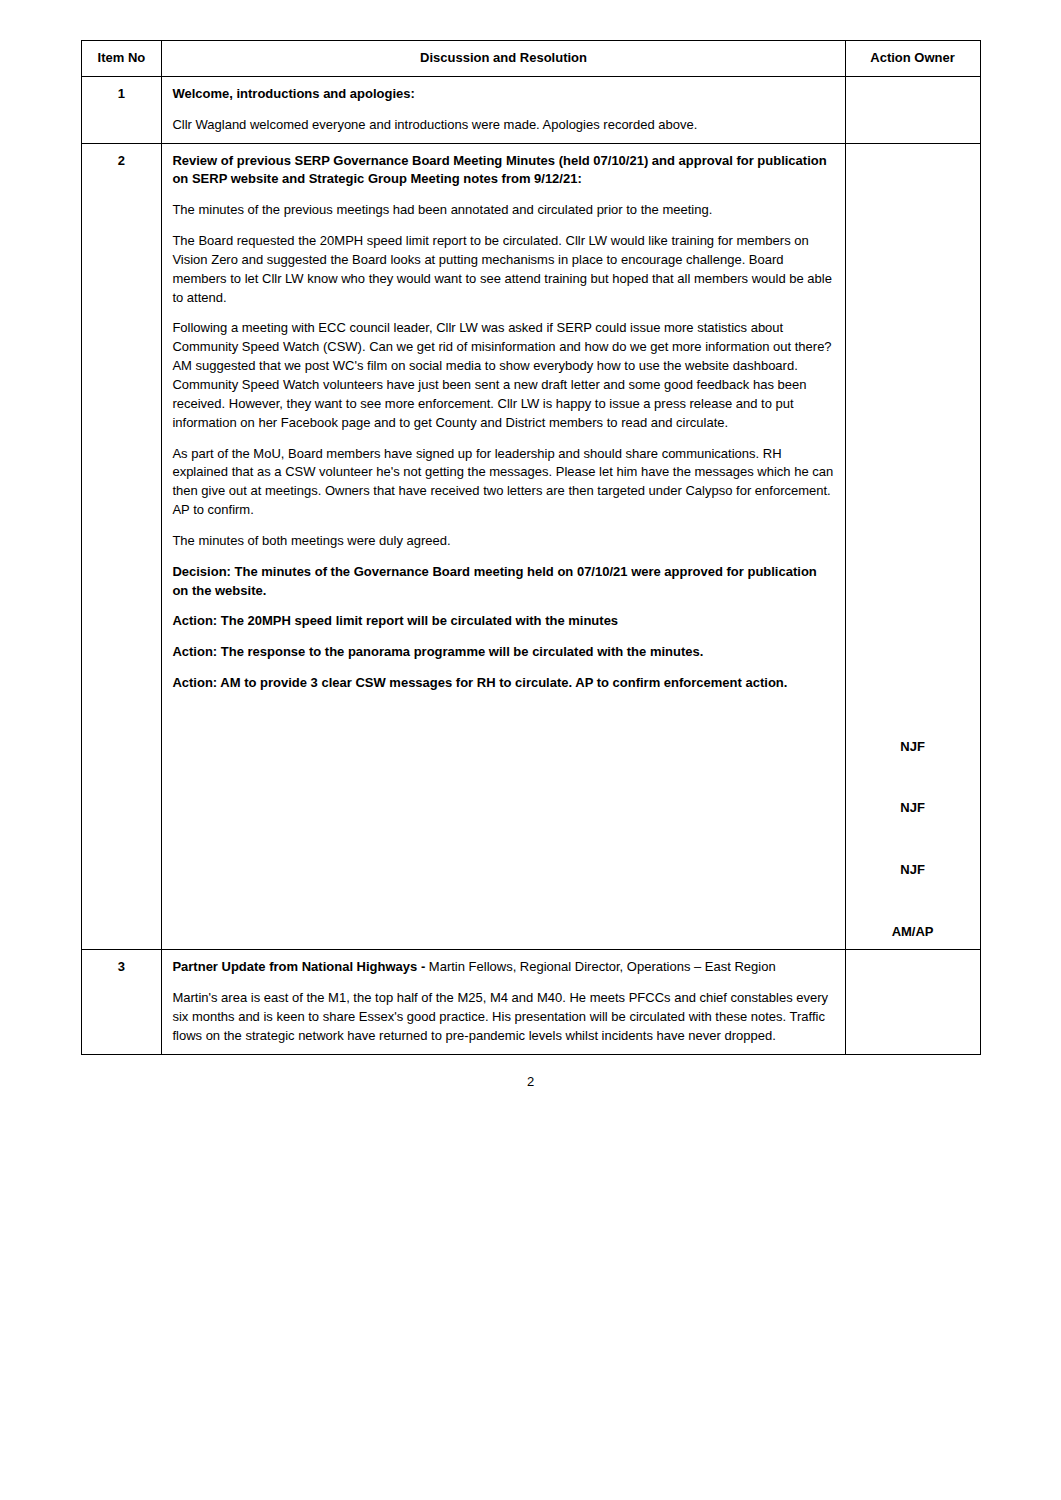| Item No | Discussion and Resolution | Action Owner |
| --- | --- | --- |
| 1 | Welcome, introductions and apologies: Cllr Wagland welcomed everyone and introductions were made. Apologies recorded above. | |
| 2 | Review of previous SERP Governance Board Meeting Minutes (held 07/10/21) and approval for publication on SERP website and Strategic Group Meeting notes from 9/12/21: The minutes of the previous meetings had been annotated and circulated prior to the meeting. The Board requested the 20MPH speed limit report to be circulated. Cllr LW would like training for members on Vision Zero and suggested the Board looks at putting mechanisms in place to encourage challenge. Board members to let Cllr LW know who they would want to see attend training but hoped that all members would be able to attend. Following a meeting with ECC council leader, Cllr LW was asked if SERP could issue more statistics about Community Speed Watch (CSW). Can we get rid of misinformation and how do we get more information out there? AM suggested that we post WC's film on social media to show everybody how to use the website dashboard. Community Speed Watch volunteers have just been sent a new draft letter and some good feedback has been received. However, they want to see more enforcement. Cllr LW is happy to issue a press release and to put information on her Facebook page and to get County and District members to read and circulate. As part of the MoU, Board members have signed up for leadership and should share communications. RH explained that as a CSW volunteer he's not getting the messages. Please let him have the messages which he can then give out at meetings. Owners that have received two letters are then targeted under Calypso for enforcement. AP to confirm. The minutes of both meetings were duly agreed. Decision: The minutes of the Governance Board meeting held on 07/10/21 were approved for publication on the website. Action: The 20MPH speed limit report will be circulated with the minutes Action: The response to the panorama programme will be circulated with the minutes. Action: AM to provide 3 clear CSW messages for RH to circulate. AP to confirm enforcement action. | NJF NJF NJF AM/AP |
| 3 | Partner Update from National Highways - Martin Fellows, Regional Director, Operations – East Region Martin's area is east of the M1, the top half of the M25, M4 and M40. He meets PFCCs and chief constables every six months and is keen to share Essex's good practice. His presentation will be circulated with these notes. Traffic flows on the strategic network have returned to pre-pandemic levels whilst incidents have never dropped. | |
2